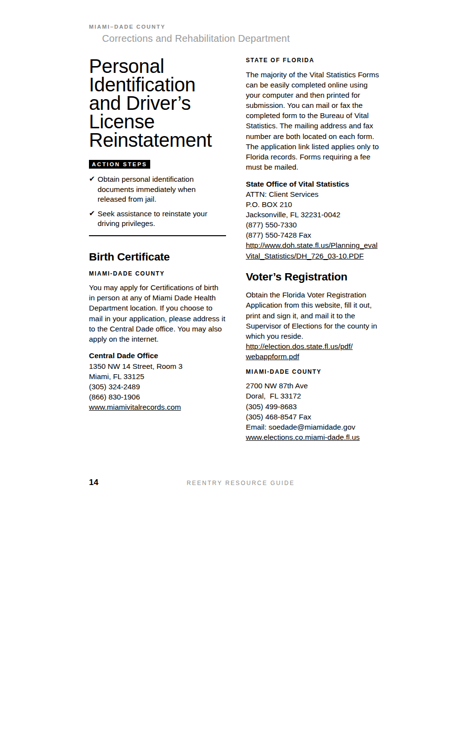MIAMI–DADE COUNTY
Corrections and Rehabilitation Department
Personal Identification and Driver’s License Reinstatement
ACTION STEPS
Obtain personal identification documents immediately when released from jail.
Seek assistance to reinstate your driving privileges.
Birth Certificate
MIAMI-DADE COUNTY
You may apply for Certifications of birth in person at any of Miami Dade Health Department location. If you choose to mail in your application, please address it to the Central Dade office. You may also apply on the internet.
Central Dade Office
1350 NW 14 Street, Room 3
Miami, FL 33125
(305) 324-2489
(866) 830-1906
www.miamivitalrecords.com
STATE OF FLORIDA
The majority of the Vital Statistics Forms can be easily completed online using your computer and then printed for submission. You can mail or fax the completed form to the Bureau of Vital Statistics. The mailing address and fax number are both located on each form. The application link listed applies only to Florida records. Forms requiring a fee must be mailed.
State Office of Vital Statistics
ATTN: Client Services
P.O. BOX 210
Jacksonville, FL 32231-0042
(877) 550-7330
(877) 550-7428 Fax
http://www.doh.state.fl.us/Planning_eval Vital_Statistics/DH_726_03-10.PDF
Voter’s Registration
Obtain the Florida Voter Registration Application from this website, fill it out, print and sign it, and mail it to the Supervisor of Elections for the county in which you reside.
http://election.dos.state.fl.us/pdf/ webappform.pdf
MIAMI-DADE COUNTY
2700 NW 87th Ave
Doral, FL 33172
(305) 499-8683
(305) 468-8547 Fax
Email: soedade@miamidade.gov
www.elections.co.miami-dade.fl.us
14 REENTRY RESOURCE GUIDE